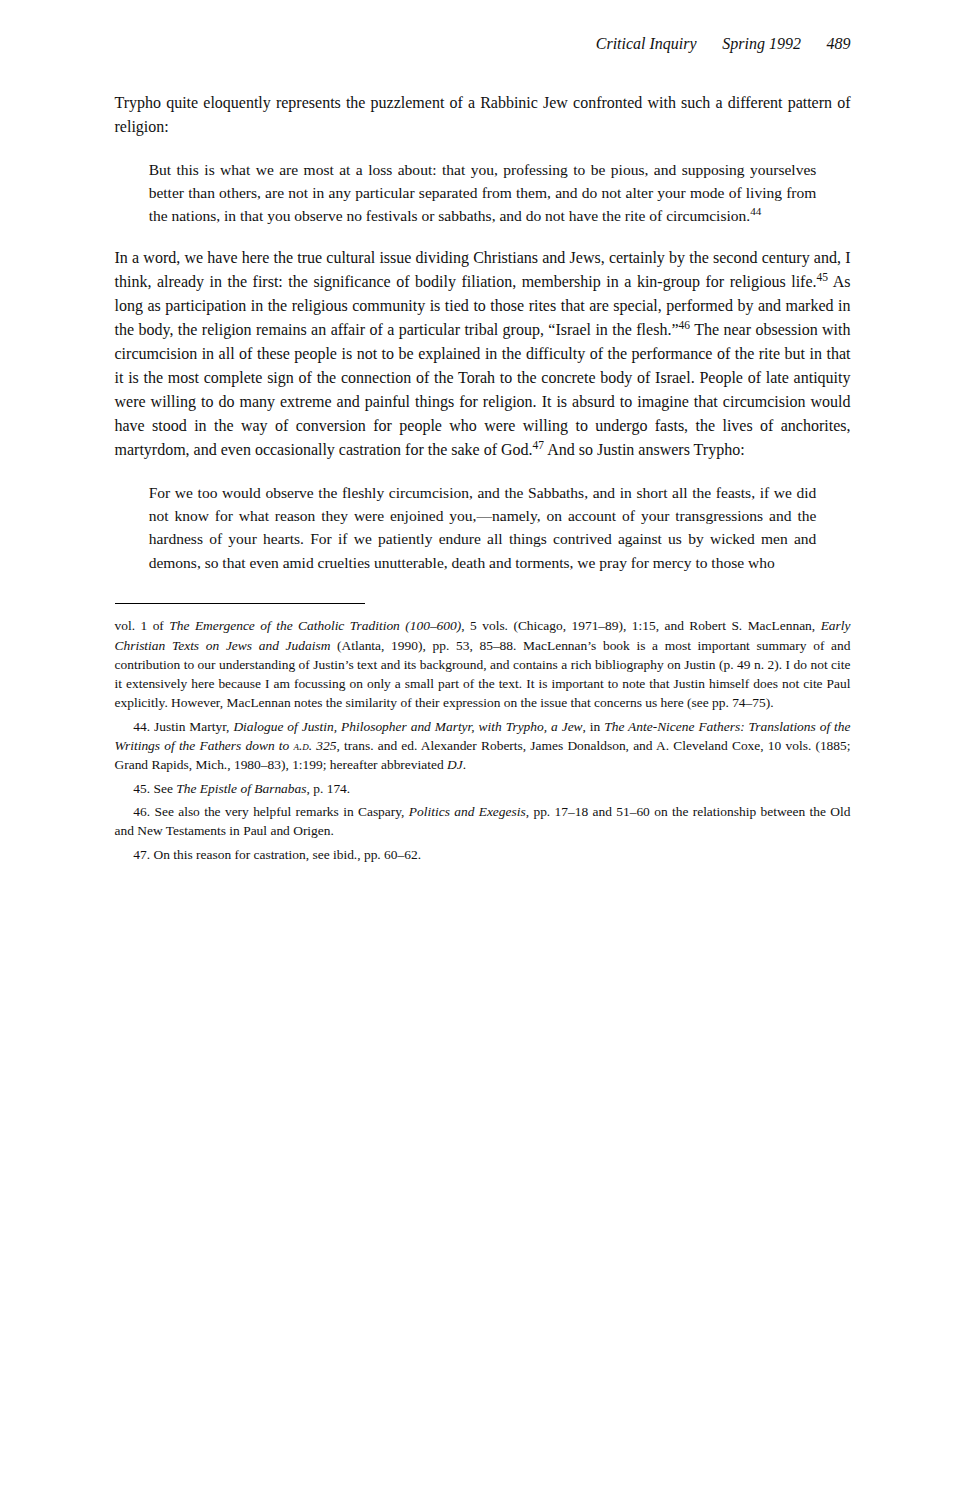Critical Inquiry Spring 1992489
Trypho quite eloquently represents the puzzlement of a Rabbinic Jew confronted with such a different pattern of religion:
But this is what we are most at a loss about: that you, professing to be pious, and supposing yourselves better than others, are not in any particular separated from them, and do not alter your mode of living from the nations, in that you observe no festivals or sabbaths, and do not have the rite of circumcision.44
In a word, we have here the true cultural issue dividing Christians and Jews, certainly by the second century and, I think, already in the first: the significance of bodily filiation, membership in a kin-group for religious life.45 As long as participation in the religious community is tied to those rites that are special, performed by and marked in the body, the religion remains an affair of a particular tribal group, “Israel in the flesh.”46 The near obsession with circumcision in all of these people is not to be explained in the difficulty of the performance of the rite but in that it is the most complete sign of the connection of the Torah to the concrete body of Israel. People of late antiquity were willing to do many extreme and painful things for religion. It is absurd to imagine that circumcision would have stood in the way of conversion for people who were willing to undergo fasts, the lives of anchorites, martyrdom, and even occasionally castration for the sake of God.47 And so Justin answers Trypho:
For we too would observe the fleshly circumcision, and the Sabbaths, and in short all the feasts, if we did not know for what reason they were enjoined you,—namely, on account of your transgressions and the hardness of your hearts. For if we patiently endure all things contrived against us by wicked men and demons, so that even amid cruelties unutterable, death and torments, we pray for mercy to those who
vol. 1 of The Emergence of the Catholic Tradition (100–600), 5 vols. (Chicago, 1971–89), 1:15, and Robert S. MacLennan, Early Christian Texts on Jews and Judaism (Atlanta, 1990), pp. 53, 85–88. MacLennan’s book is a most important summary of and contribution to our understanding of Justin’s text and its background, and contains a rich bibliography on Justin (p. 49 n. 2). I do not cite it extensively here because I am focussing on only a small part of the text. It is important to note that Justin himself does not cite Paul explicitly. However, MacLennan notes the similarity of their expression on the issue that concerns us here (see pp. 74–75).
44. Justin Martyr, Dialogue of Justin, Philosopher and Martyr, with Trypho, a Jew, in The Ante-Nicene Fathers: Translations of the Writings of the Fathers down to a.d. 325, trans. and ed. Alexander Roberts, James Donaldson, and A. Cleveland Coxe, 10 vols. (1885; Grand Rapids, Mich., 1980–83), 1:199; hereafter abbreviated DJ.
45. See The Epistle of Barnabas, p. 174.
46. See also the very helpful remarks in Caspary, Politics and Exegesis, pp. 17–18 and 51–60 on the relationship between the Old and New Testaments in Paul and Origen.
47. On this reason for castration, see ibid., pp. 60–62.